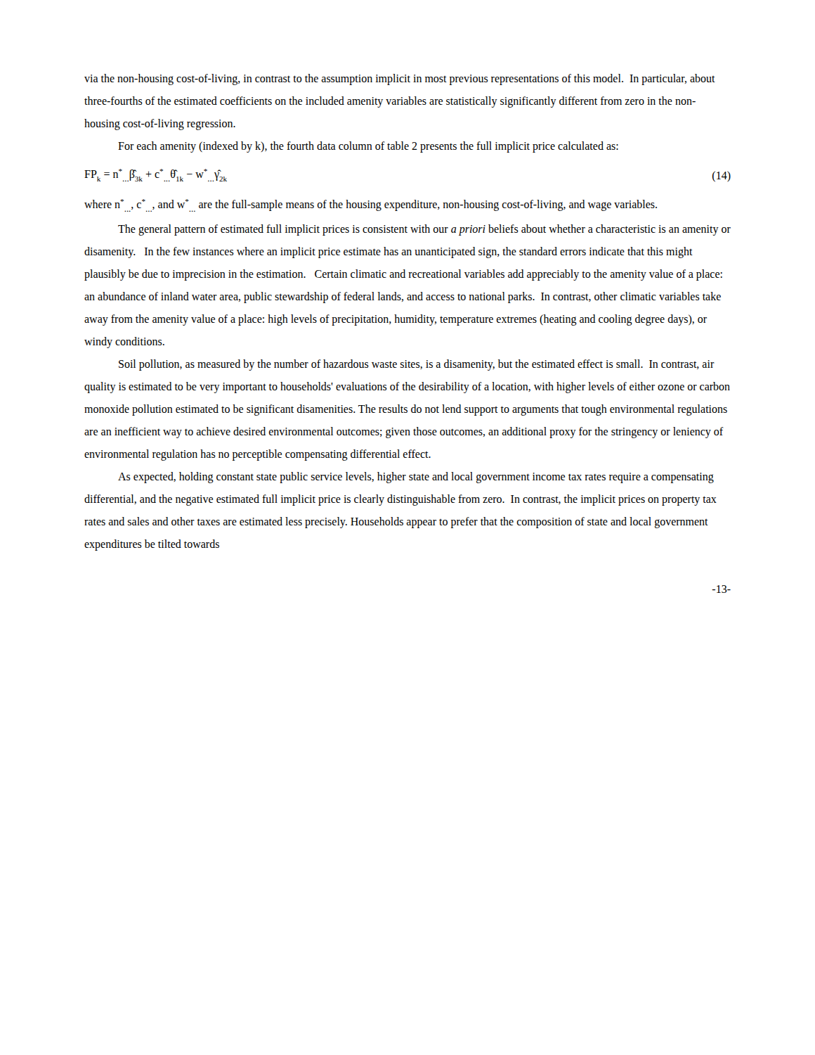via the non-housing cost-of-living, in contrast to the assumption implicit in most previous representations of this model. In particular, about three-fourths of the estimated coefficients on the included amenity variables are statistically significantly different from zero in the non-housing cost-of-living regression.
For each amenity (indexed by k), the fourth data column of table 2 presents the full implicit price calculated as:
FPk = n*...β̂3k + c*...θ̂1k − w*...γ̂2k (14)
where n*..., c*..., and w*... are the full-sample means of the housing expenditure, non-housing cost-of-living, and wage variables.
The general pattern of estimated full implicit prices is consistent with our a priori beliefs about whether a characteristic is an amenity or disamenity. In the few instances where an implicit price estimate has an unanticipated sign, the standard errors indicate that this might plausibly be due to imprecision in the estimation. Certain climatic and recreational variables add appreciably to the amenity value of a place: an abundance of inland water area, public stewardship of federal lands, and access to national parks. In contrast, other climatic variables take away from the amenity value of a place: high levels of precipitation, humidity, temperature extremes (heating and cooling degree days), or windy conditions.
Soil pollution, as measured by the number of hazardous waste sites, is a disamenity, but the estimated effect is small. In contrast, air quality is estimated to be very important to households' evaluations of the desirability of a location, with higher levels of either ozone or carbon monoxide pollution estimated to be significant disamenities. The results do not lend support to arguments that tough environmental regulations are an inefficient way to achieve desired environmental outcomes; given those outcomes, an additional proxy for the stringency or leniency of environmental regulation has no perceptible compensating differential effect.
As expected, holding constant state public service levels, higher state and local government income tax rates require a compensating differential, and the negative estimated full implicit price is clearly distinguishable from zero. In contrast, the implicit prices on property tax rates and sales and other taxes are estimated less precisely. Households appear to prefer that the composition of state and local government expenditures be tilted towards
-13-